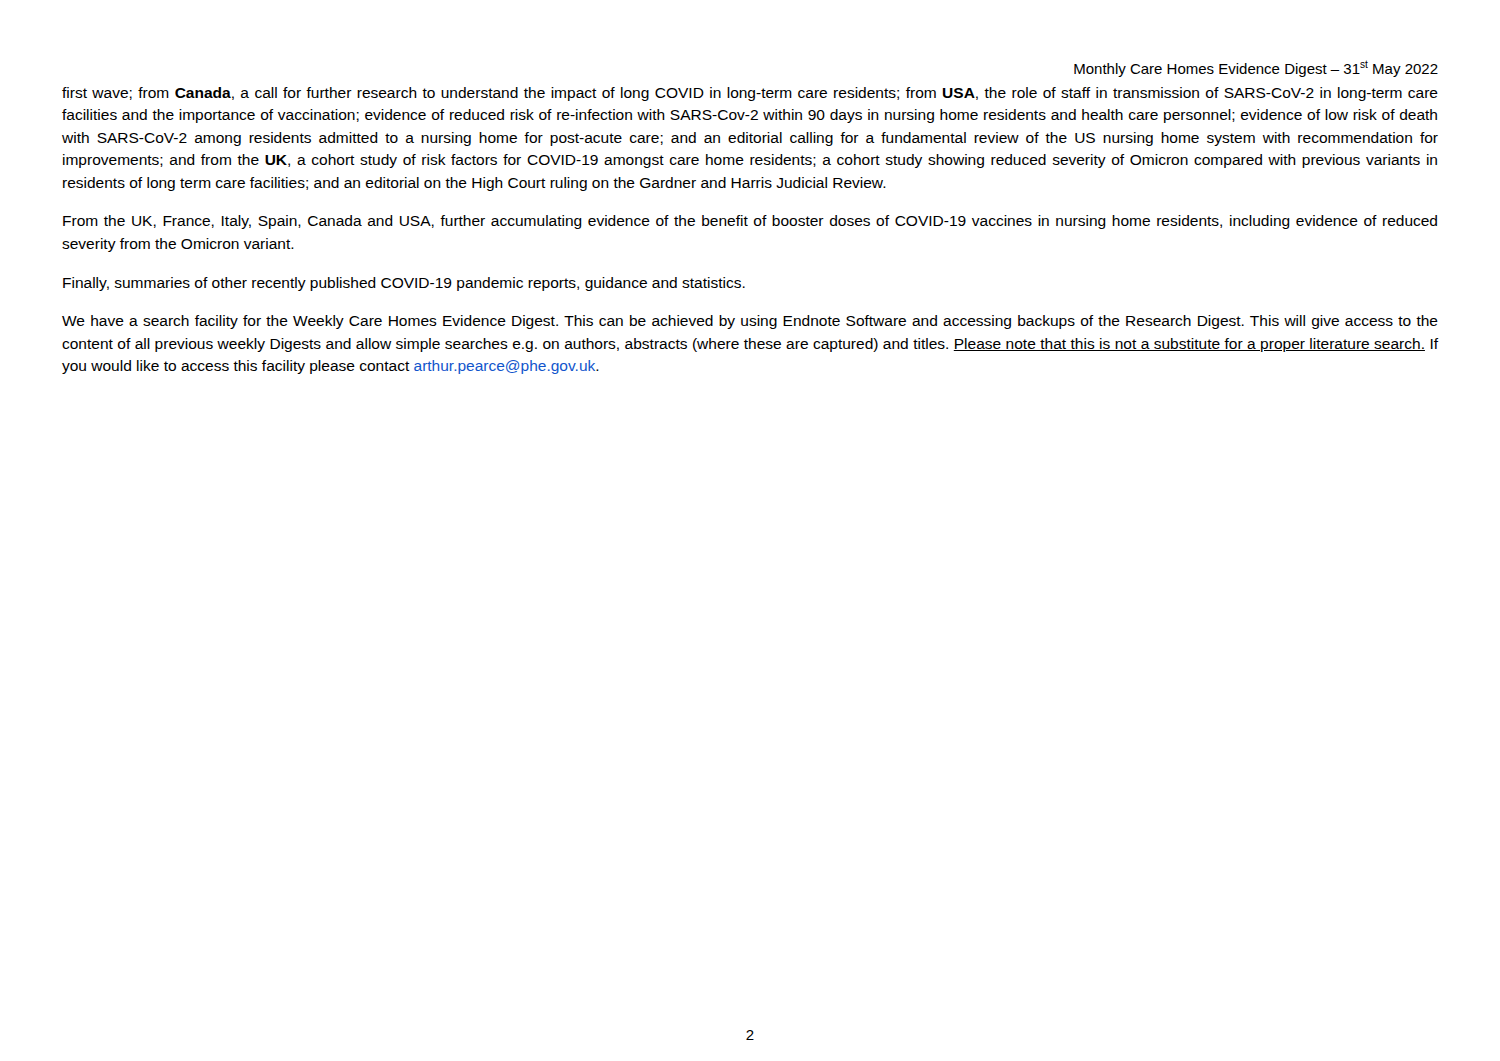Monthly Care Homes Evidence Digest – 31st May 2022
first wave; from Canada, a call for further research to understand the impact of long COVID in long-term care residents; from USA, the role of staff in transmission of SARS-CoV-2 in long-term care facilities and the importance of vaccination; evidence of reduced risk of re-infection with SARS-Cov-2 within 90 days in nursing home residents and health care personnel; evidence of low risk of death with SARS-CoV-2 among residents admitted to a nursing home for post-acute care; and an editorial calling for a fundamental review of the US nursing home system with recommendation for improvements; and from the UK, a cohort study of risk factors for COVID-19 amongst care home residents; a cohort study showing reduced severity of Omicron compared with previous variants in residents of long term care facilities; and an editorial on the High Court ruling on the Gardner and Harris Judicial Review.
From the UK, France, Italy, Spain, Canada and USA, further accumulating evidence of the benefit of booster doses of COVID-19 vaccines in nursing home residents, including evidence of reduced severity from the Omicron variant.
Finally, summaries of other recently published COVID-19 pandemic reports, guidance and statistics.
We have a search facility for the Weekly Care Homes Evidence Digest. This can be achieved by using Endnote Software and accessing backups of the Research Digest. This will give access to the content of all previous weekly Digests and allow simple searches e.g. on authors, abstracts (where these are captured) and titles. Please note that this is not a substitute for a proper literature search. If you would like to access this facility please contact arthur.pearce@phe.gov.uk.
2